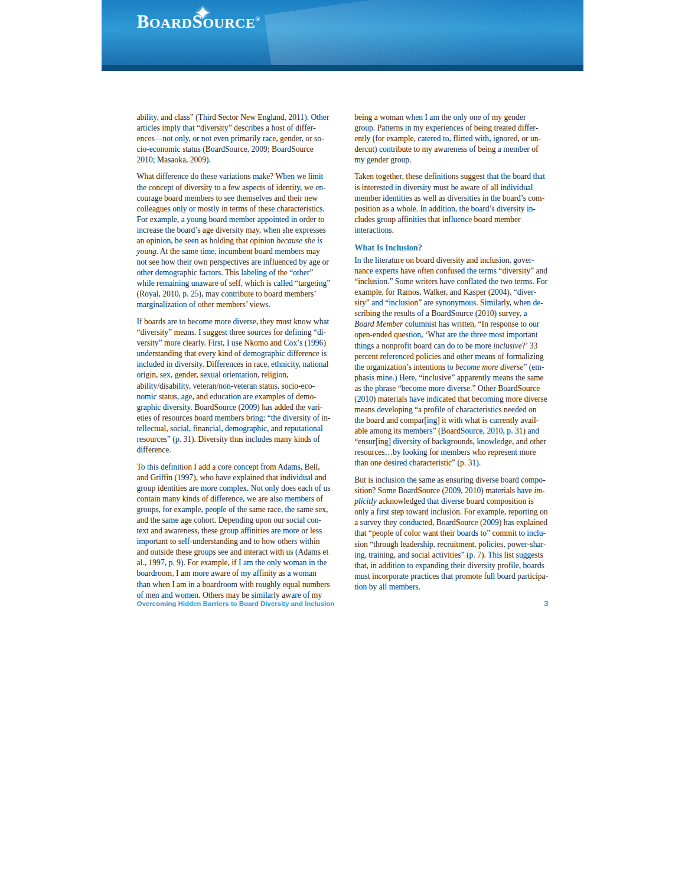✦
BOARDSOURCE®
ability, and class” (Third Sector New England, 2011). Other articles imply that “diversity” describes a host of differences—not only, or not even primarily race, gender, or socio-economic status (BoardSource, 2009; BoardSource 2010; Masaoka, 2009).
What difference do these variations make? When we limit the concept of diversity to a few aspects of identity, we encourage board members to see themselves and their new colleagues only or mostly in terms of these characteristics. For example, a young board member appointed in order to increase the board’s age diversity may, when she expresses an opinion, be seen as holding that opinion because she is young. At the same time, incumbent board members may not see how their own perspectives are influenced by age or other demographic factors. This labeling of the “other” while remaining unaware of self, which is called “targeting” (Royal, 2010, p. 25), may contribute to board members’ marginalization of other members’ views.
If boards are to become more diverse, they must know what “diversity” means. I suggest three sources for defining “diversity” more clearly. First, I use Nkomo and Cox’s (1996) understanding that every kind of demographic difference is included in diversity. Differences in race, ethnicity, national origin, sex, gender, sexual orientation, religion, ability/disability, veteran/non-veteran status, socio-economic status, age, and education are examples of demographic diversity. BoardSource (2009) has added the varieties of resources board members bring: “the diversity of intellectual, social, financial, demographic, and reputational resources” (p. 31). Diversity thus includes many kinds of difference.
To this definition I add a core concept from Adams, Bell, and Griffin (1997), who have explained that individual and group identities are more complex. Not only does each of us contain many kinds of difference, we are also members of groups, for example, people of the same race, the same sex, and the same age cohort. Depending upon our social context and awareness, these group affinities are more or less important to self-understanding and to how others within and outside these groups see and interact with us (Adams et al., 1997, p. 9). For example, if I am the only woman in the boardroom, I am more aware of my affinity as a woman than when I am in a boardroom with roughly equal numbers of men and women. Others may be similarly aware of my being a woman when I am the only one of my gender group. Patterns in my experiences of being treated differently (for example, catered to, flirted with, ignored, or undercut) contribute to my awareness of being a member of my gender group.
Taken together, these definitions suggest that the board that is interested in diversity must be aware of all individual member identities as well as diversities in the board’s composition as a whole. In addition, the board’s diversity includes group affinities that influence board member interactions.
What Is Inclusion?
In the literature on board diversity and inclusion, governance experts have often confused the terms “diversity” and “inclusion.” Some writers have conflated the two terms. For example, for Ramos, Walker, and Kasper (2004), “diversity” and “inclusion” are synonymous. Similarly, when describing the results of a BoardSource (2010) survey, a Board Member columnist has written, “In response to our open-ended question, ‘What are the three most important things a nonprofit board can do to be more inclusive?’ 33 percent referenced policies and other means of formalizing the organization’s intentions to become more diverse” (emphasis mine.) Here, “inclusive” apparently means the same as the phrase “become more diverse.” Other BoardSource (2010) materials have indicated that becoming more diverse means developing “a profile of characteristics needed on the board and compar[ing] it with what is currently available among its members” (BoardSource, 2010, p. 31) and “ensur[ing] diversity of backgrounds, knowledge, and other resources…by looking for members who represent more than one desired characteristic” (p. 31).
But is inclusion the same as ensuring diverse board composition? Some BoardSource (2009, 2010) materials have implicitly acknowledged that diverse board composition is only a first step toward inclusion. For example, reporting on a survey they conducted, BoardSource (2009) has explained that “people of color want their boards to” commit to inclusion “through leadership, recruitment, policies, power-sharing, training, and social activities” (p. 7). This list suggests that, in addition to expanding their diversity profile, boards must incorporate practices that promote full board participation by all members.
Overcoming Hidden Barriers to Board Diversity and Inclusion 3